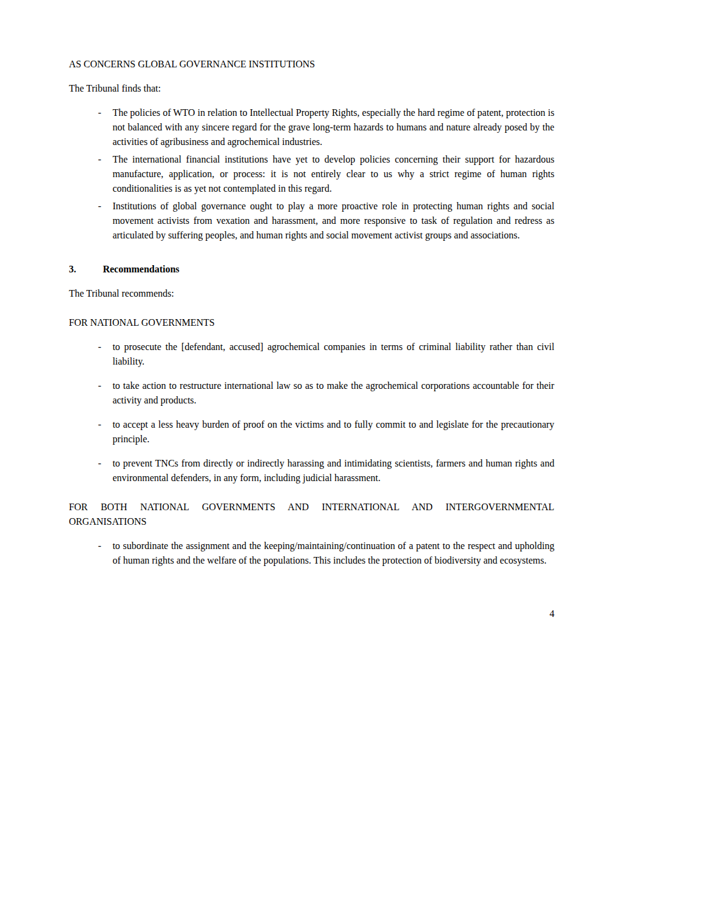AS CONCERNS GLOBAL GOVERNANCE INSTITUTIONS
The Tribunal finds that:
The policies of WTO in relation to Intellectual Property Rights, especially the hard regime of patent, protection is not balanced with any sincere regard for the grave long-term hazards to humans and nature already posed by the activities of agribusiness and agrochemical industries.
The international financial institutions have yet to develop policies concerning their support for hazardous manufacture, application, or process: it is not entirely clear to us why a strict regime of human rights conditionalities is as yet not contemplated in this regard.
Institutions of global governance ought to play a more proactive role in protecting human rights and social movement activists from vexation and harassment, and more responsive to task of regulation and redress as articulated by suffering peoples, and human rights and social movement activist groups and associations.
3. Recommendations
The Tribunal recommends:
FOR NATIONAL GOVERNMENTS
to prosecute the [defendant, accused] agrochemical companies in terms of criminal liability rather than civil liability.
to take action to restructure international law so as to make the agrochemical corporations accountable for their activity and products.
to accept a less heavy burden of proof on the victims and to fully commit to and legislate for the precautionary principle.
to prevent TNCs from directly or indirectly harassing and intimidating scientists, farmers and human rights and environmental defenders, in any form, including judicial harassment.
FOR BOTH NATIONAL GOVERNMENTS AND INTERNATIONAL AND INTERGOVERNMENTAL ORGANISATIONS
to subordinate the assignment and the keeping/maintaining/continuation of a patent to the respect and upholding of human rights and the welfare of the populations. This includes the protection of biodiversity and ecosystems.
4